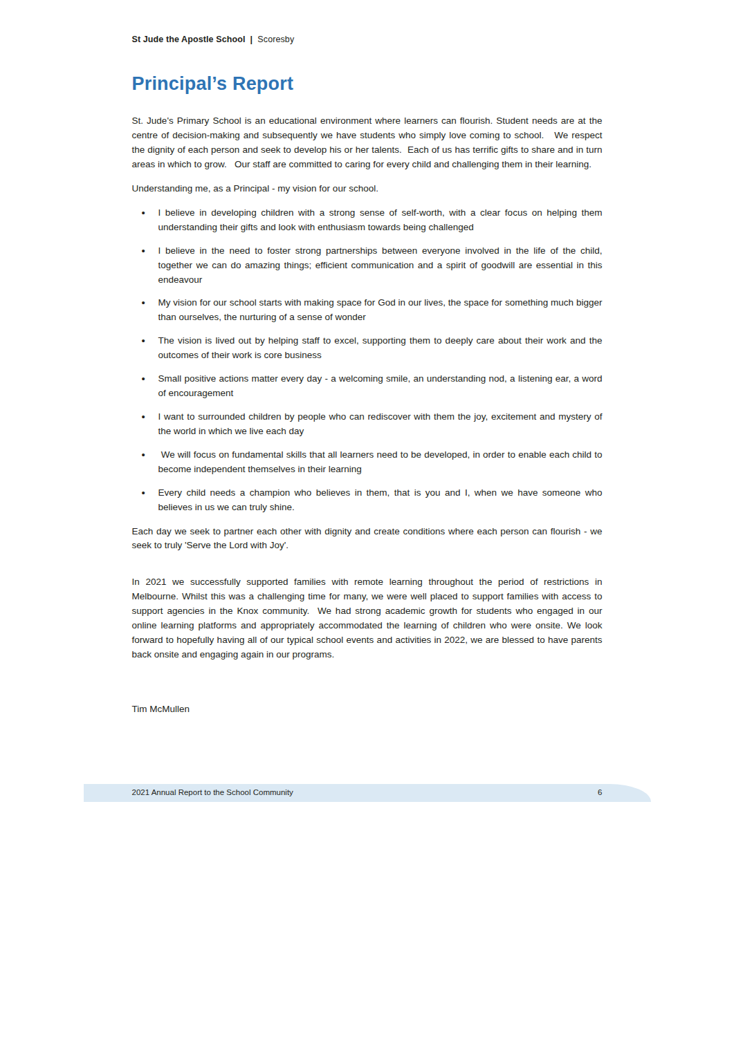St Jude the Apostle School | Scoresby
Principal’s Report
St. Jude's Primary School is an educational environment where learners can flourish. Student needs are at the centre of decision-making and subsequently we have students who simply love coming to school. We respect the dignity of each person and seek to develop his or her talents. Each of us has terrific gifts to share and in turn areas in which to grow. Our staff are committed to caring for every child and challenging them in their learning.
Understanding me, as a Principal - my vision for our school.
I believe in developing children with a strong sense of self-worth, with a clear focus on helping them understanding their gifts and look with enthusiasm towards being challenged
I believe in the need to foster strong partnerships between everyone involved in the life of the child, together we can do amazing things; efficient communication and a spirit of goodwill are essential in this endeavour
My vision for our school starts with making space for God in our lives, the space for something much bigger than ourselves, the nurturing of a sense of wonder
The vision is lived out by helping staff to excel, supporting them to deeply care about their work and the outcomes of their work is core business
Small positive actions matter every day - a welcoming smile, an understanding nod, a listening ear, a word of encouragement
I want to surrounded children by people who can rediscover with them the joy, excitement and mystery of the world in which we live each day
We will focus on fundamental skills that all learners need to be developed, in order to enable each child to become independent themselves in their learning
Every child needs a champion who believes in them, that is you and I, when we have someone who believes in us we can truly shine.
Each day we seek to partner each other with dignity and create conditions where each person can flourish - we seek to truly 'Serve the Lord with Joy'.
In 2021 we successfully supported families with remote learning throughout the period of restrictions in Melbourne. Whilst this was a challenging time for many, we were well placed to support families with access to support agencies in the Knox community. We had strong academic growth for students who engaged in our online learning platforms and appropriately accommodated the learning of children who were onsite. We look forward to hopefully having all of our typical school events and activities in 2022, we are blessed to have parents back onsite and engaging again in our programs.
Tim McMullen
2021 Annual Report to the School Community
6